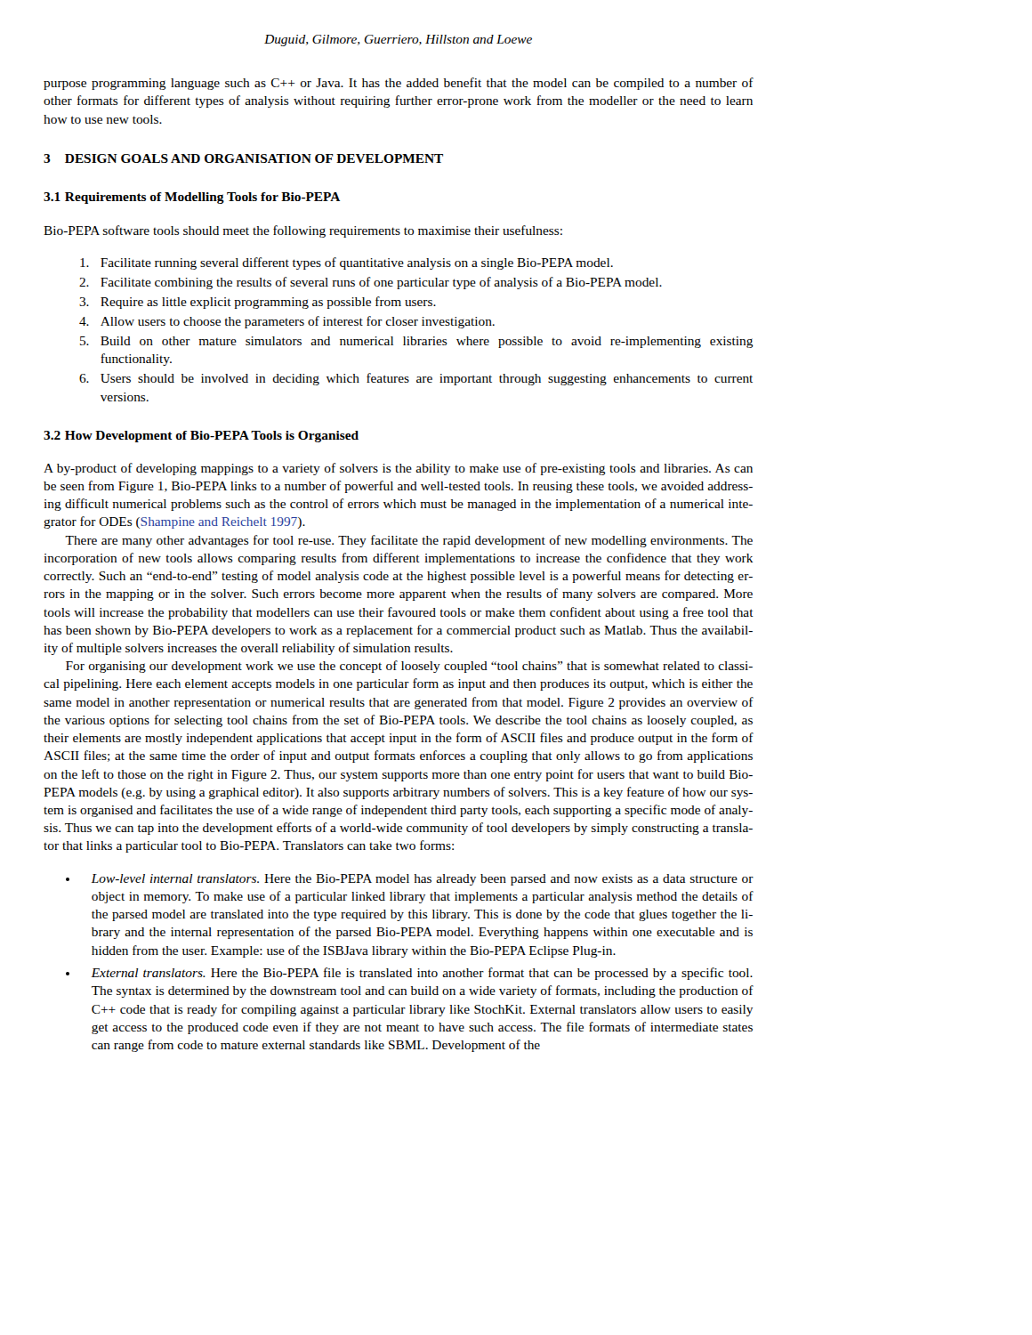Duguid, Gilmore, Guerriero, Hillston and Loewe
purpose programming language such as C++ or Java. It has the added benefit that the model can be compiled to a number of other formats for different types of analysis without requiring further error-prone work from the modeller or the need to learn how to use new tools.
3 DESIGN GOALS AND ORGANISATION OF DEVELOPMENT
3.1 Requirements of Modelling Tools for Bio-PEPA
Bio-PEPA software tools should meet the following requirements to maximise their usefulness:
Facilitate running several different types of quantitative analysis on a single Bio-PEPA model.
Facilitate combining the results of several runs of one particular type of analysis of a Bio-PEPA model.
Require as little explicit programming as possible from users.
Allow users to choose the parameters of interest for closer investigation.
Build on other mature simulators and numerical libraries where possible to avoid re-implementing existing functionality.
Users should be involved in deciding which features are important through suggesting enhancements to current versions.
3.2 How Development of Bio-PEPA Tools is Organised
A by-product of developing mappings to a variety of solvers is the ability to make use of pre-existing tools and libraries. As can be seen from Figure 1, Bio-PEPA links to a number of powerful and well-tested tools. In reusing these tools, we avoided addressing difficult numerical problems such as the control of errors which must be managed in the implementation of a numerical integrator for ODEs (Shampine and Reichelt 1997).
There are many other advantages for tool re-use. They facilitate the rapid development of new modelling environments. The incorporation of new tools allows comparing results from different implementations to increase the confidence that they work correctly. Such an “end-to-end” testing of model analysis code at the highest possible level is a powerful means for detecting errors in the mapping or in the solver. Such errors become more apparent when the results of many solvers are compared. More tools will increase the probability that modellers can use their favoured tools or make them confident about using a free tool that has been shown by Bio-PEPA developers to work as a replacement for a commercial product such as Matlab. Thus the availability of multiple solvers increases the overall reliability of simulation results.
For organising our development work we use the concept of loosely coupled “tool chains” that is somewhat related to classical pipelining. Here each element accepts models in one particular form as input and then produces its output, which is either the same model in another representation or numerical results that are generated from that model. Figure 2 provides an overview of the various options for selecting tool chains from the set of Bio-PEPA tools. We describe the tool chains as loosely coupled, as their elements are mostly independent applications that accept input in the form of ASCII files and produce output in the form of ASCII files; at the same time the order of input and output formats enforces a coupling that only allows to go from applications on the left to those on the right in Figure 2. Thus, our system supports more than one entry point for users that want to build Bio-PEPA models (e.g. by using a graphical editor). It also supports arbitrary numbers of solvers. This is a key feature of how our system is organised and facilitates the use of a wide range of independent third party tools, each supporting a specific mode of analysis. Thus we can tap into the development efforts of a world-wide community of tool developers by simply constructing a translator that links a particular tool to Bio-PEPA. Translators can take two forms:
Low-level internal translators. Here the Bio-PEPA model has already been parsed and now exists as a data structure or object in memory. To make use of a particular linked library that implements a particular analysis method the details of the parsed model are translated into the type required by this library. This is done by the code that glues together the library and the internal representation of the parsed Bio-PEPA model. Everything happens within one executable and is hidden from the user. Example: use of the ISBJava library within the Bio-PEPA Eclipse Plug-in.
External translators. Here the Bio-PEPA file is translated into another format that can be processed by a specific tool. The syntax is determined by the downstream tool and can build on a wide variety of formats, including the production of C++ code that is ready for compiling against a particular library like StochKit. External translators allow users to easily get access to the produced code even if they are not meant to have such access. The file formats of intermediate states can range from code to mature external standards like SBML. Development of the